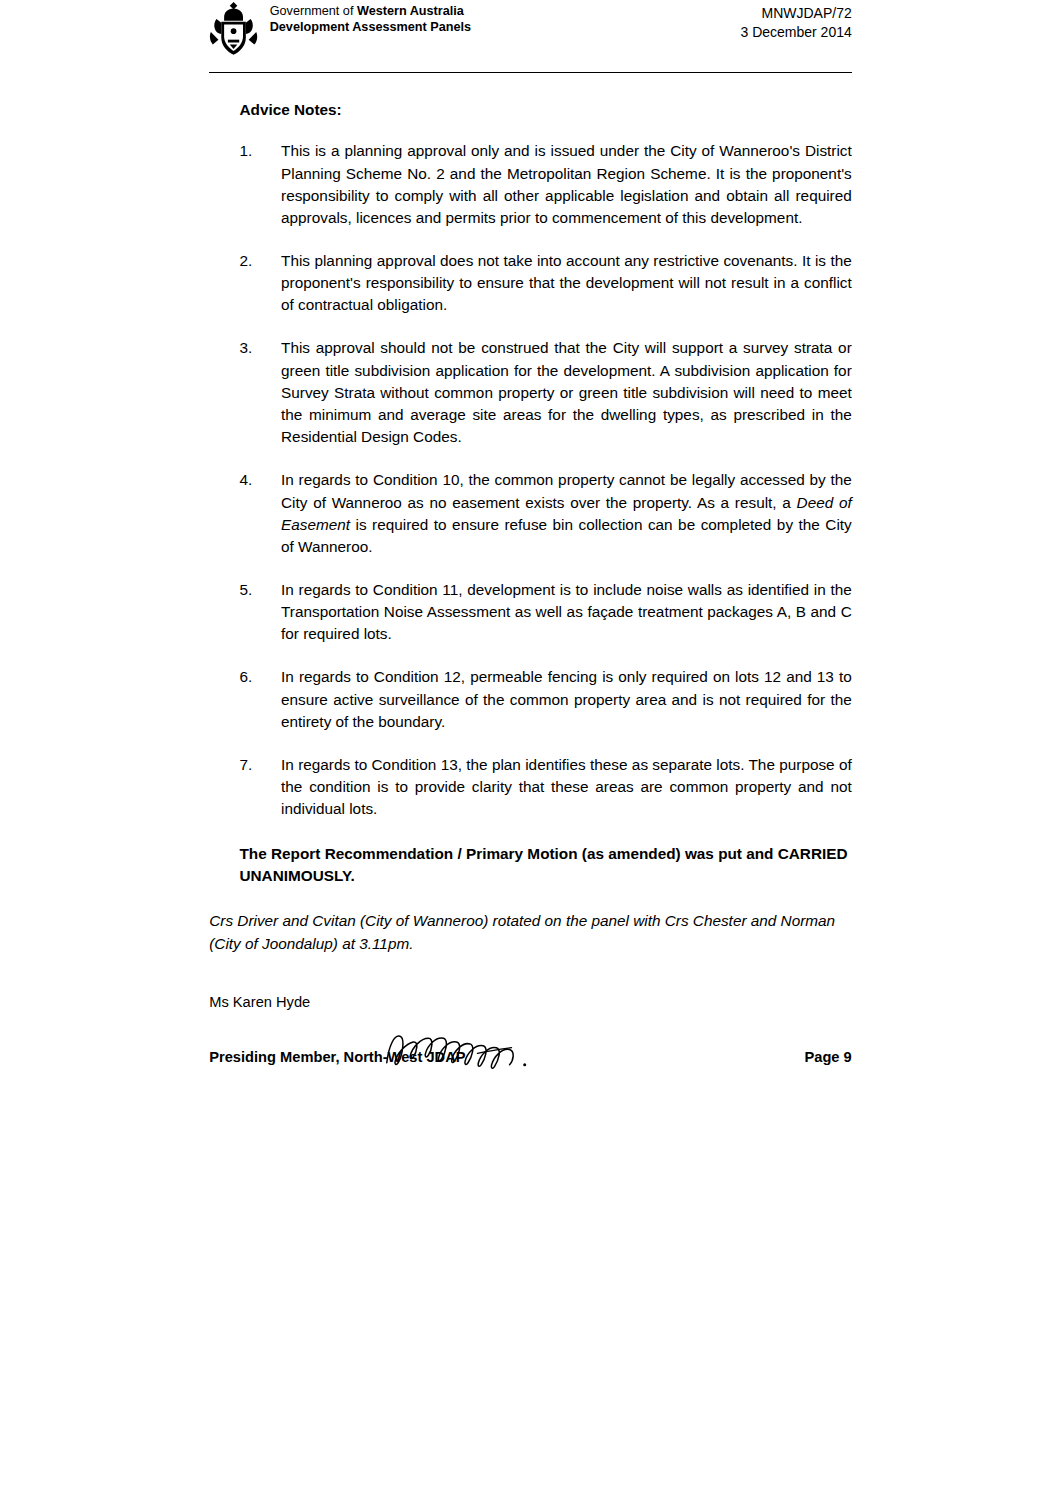Government of Western Australia
Development Assessment Panels
MNWJDAP/72
3 December 2014
Advice Notes:
1. This is a planning approval only and is issued under the City of Wanneroo's District Planning Scheme No. 2 and the Metropolitan Region Scheme. It is the proponent's responsibility to comply with all other applicable legislation and obtain all required approvals, licences and permits prior to commencement of this development.
2. This planning approval does not take into account any restrictive covenants. It is the proponent's responsibility to ensure that the development will not result in a conflict of contractual obligation.
3. This approval should not be construed that the City will support a survey strata or green title subdivision application for the development. A subdivision application for Survey Strata without common property or green title subdivision will need to meet the minimum and average site areas for the dwelling types, as prescribed in the Residential Design Codes.
4. In regards to Condition 10, the common property cannot be legally accessed by the City of Wanneroo as no easement exists over the property. As a result, a Deed of Easement is required to ensure refuse bin collection can be completed by the City of Wanneroo.
5. In regards to Condition 11, development is to include noise walls as identified in the Transportation Noise Assessment as well as façade treatment packages A, B and C for required lots.
6. In regards to Condition 12, permeable fencing is only required on lots 12 and 13 to ensure active surveillance of the common property area and is not required for the entirety of the boundary.
7. In regards to Condition 13, the plan identifies these as separate lots. The purpose of the condition is to provide clarity that these areas are common property and not individual lots.
The Report Recommendation / Primary Motion (as amended) was put and CARRIED UNANIMOUSLY.
Crs Driver and Cvitan (City of Wanneroo) rotated on the panel with Crs Chester and Norman (City of Joondalup) at 3.11pm.
Ms Karen Hyde
Presiding Member, North-West JDAP
Page 9